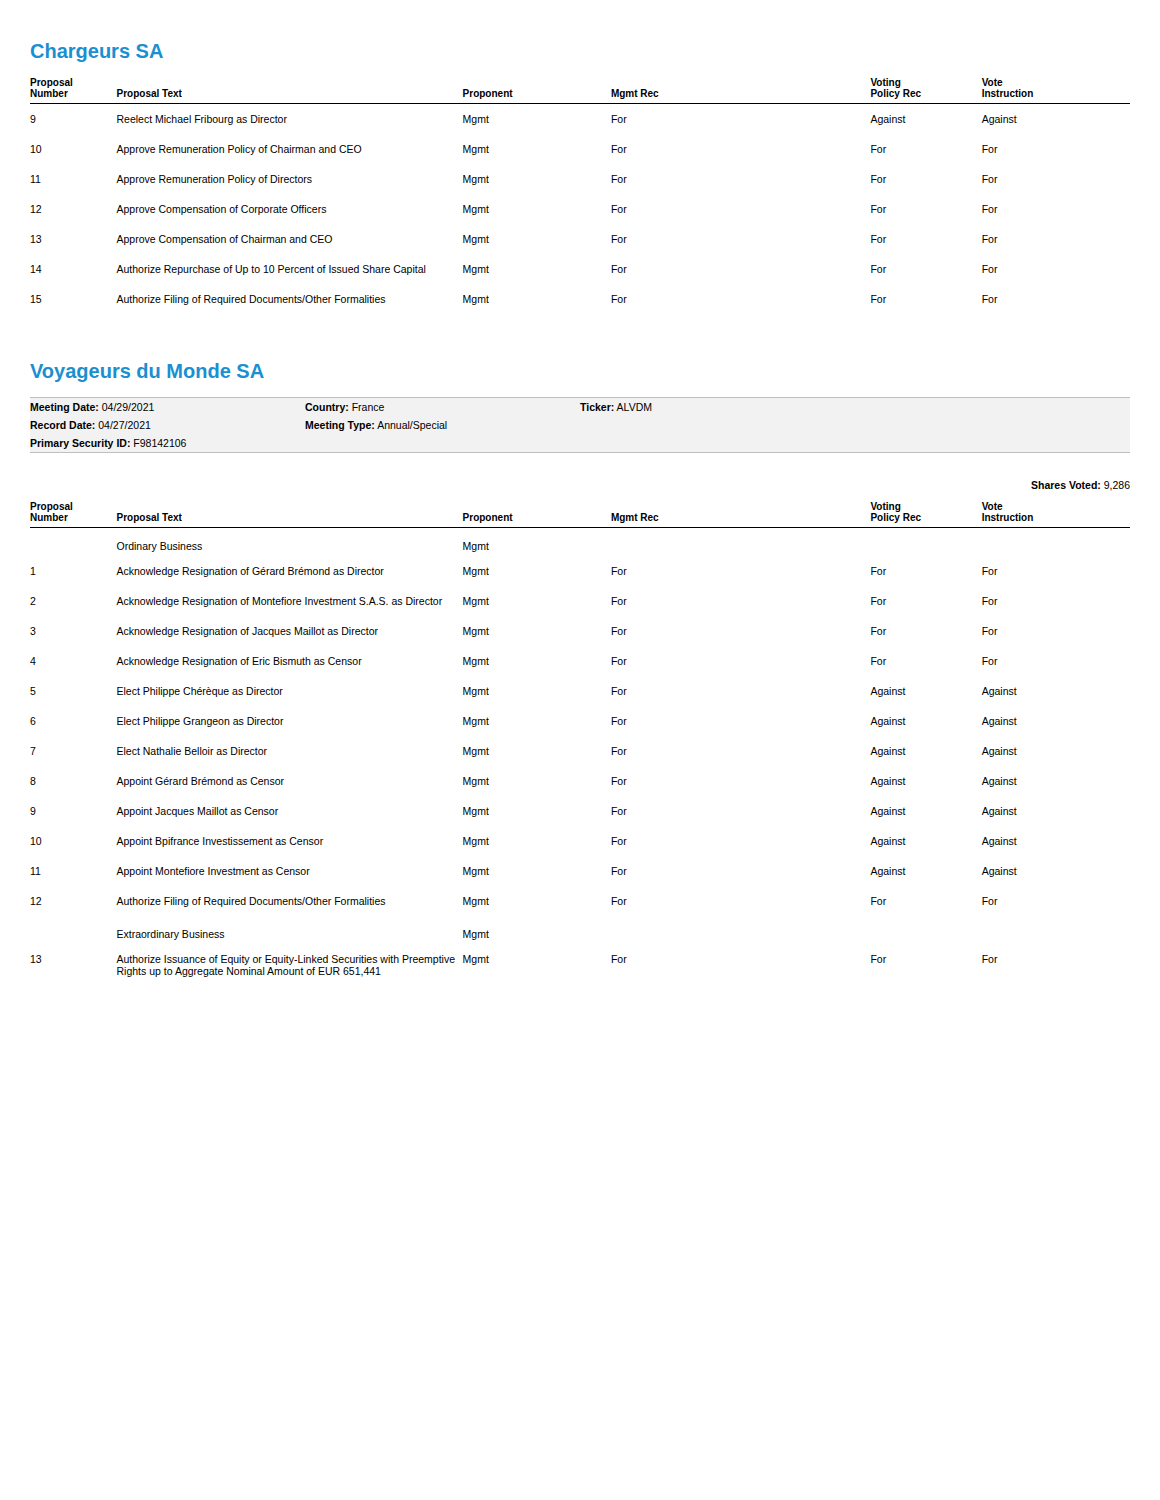Chargeurs SA
| Proposal Number | Proposal Text | Proponent | Mgmt Rec | Voting Policy Rec | Vote Instruction |
| --- | --- | --- | --- | --- | --- |
| 9 | Reelect Michael Fribourg as Director | Mgmt | For | Against | Against |
| 10 | Approve Remuneration Policy of Chairman and CEO | Mgmt | For | For | For |
| 11 | Approve Remuneration Policy of Directors | Mgmt | For | For | For |
| 12 | Approve Compensation of Corporate Officers | Mgmt | For | For | For |
| 13 | Approve Compensation of Chairman and CEO | Mgmt | For | For | For |
| 14 | Authorize Repurchase of Up to 10 Percent of Issued Share Capital | Mgmt | For | For | For |
| 15 | Authorize Filing of Required Documents/Other Formalities | Mgmt | For | For | For |
Voyageurs du Monde SA
| Meeting Date: 04/29/2021 | Country: France | Ticker: ALVDM |
| Record Date: 04/27/2021 | Meeting Type: Annual/Special | |
| Primary Security ID: F98142106 | | |
Shares Voted: 9,286
| Proposal Number | Proposal Text | Proponent | Mgmt Rec | Voting Policy Rec | Vote Instruction |
| --- | --- | --- | --- | --- | --- |
| | Ordinary Business | Mgmt | | | |
| 1 | Acknowledge Resignation of Gérard Brémond as Director | Mgmt | For | For | For |
| 2 | Acknowledge Resignation of Montefiore Investment S.A.S. as Director | Mgmt | For | For | For |
| 3 | Acknowledge Resignation of Jacques Maillot as Director | Mgmt | For | For | For |
| 4 | Acknowledge Resignation of Eric Bismuth as Censor | Mgmt | For | For | For |
| 5 | Elect Philippe Chérèque as Director | Mgmt | For | Against | Against |
| 6 | Elect Philippe Grangeon as Director | Mgmt | For | Against | Against |
| 7 | Elect Nathalie Belloir as Director | Mgmt | For | Against | Against |
| 8 | Appoint Gérard Brémond as Censor | Mgmt | For | Against | Against |
| 9 | Appoint Jacques Maillot as Censor | Mgmt | For | Against | Against |
| 10 | Appoint Bpifrance Investissement as Censor | Mgmt | For | Against | Against |
| 11 | Appoint Montefiore Investment as Censor | Mgmt | For | Against | Against |
| 12 | Authorize Filing of Required Documents/Other Formalities | Mgmt | For | For | For |
| | Extraordinary Business | Mgmt | | | |
| 13 | Authorize Issuance of Equity or Equity-Linked Securities with Preemptive Rights up to Aggregate Nominal Amount of EUR 651,441 | Mgmt | For | For | For |